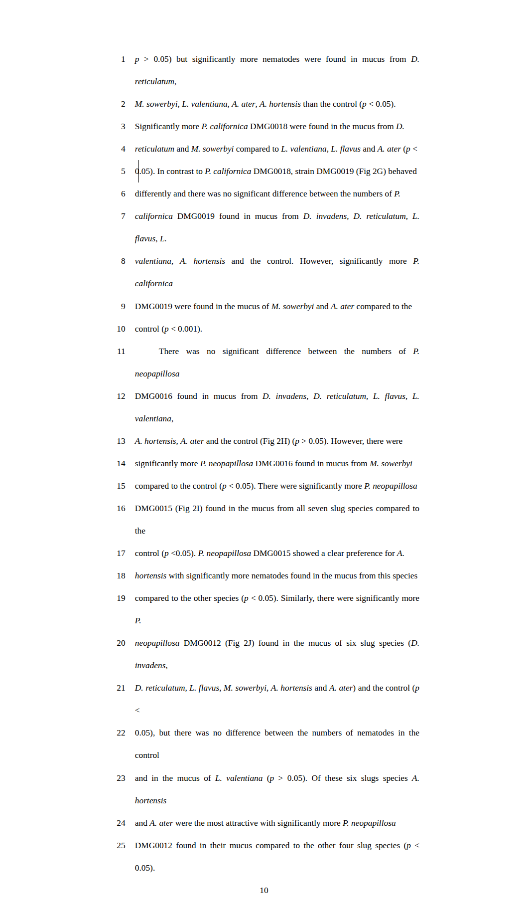p > 0.05) but significantly more nematodes were found in mucus from D. reticulatum, M. sowerbyi, L. valentiana, A. ater, A. hortensis than the control (p < 0.05). Significantly more P. californica DMG0018 were found in the mucus from D. reticulatum and M. sowerbyi compared to L. valentiana, L. flavus and A. ater (p < 0.05). In contrast to P. californica DMG0018, strain DMG0019 (Fig 2G) behaved differently and there was no significant difference between the numbers of P. californica DMG0019 found in mucus from D. invadens, D. reticulatum, L. flavus, L. valentiana, A. hortensis and the control. However, significantly more P. californica DMG0019 were found in the mucus of M. sowerbyi and A. ater compared to the control (p < 0.001). There was no significant difference between the numbers of P. neopapillosa DMG0016 found in mucus from D. invadens, D. reticulatum, L. flavus, L. valentiana, A. hortensis, A. ater and the control (Fig 2H) (p > 0.05). However, there were significantly more P. neopapillosa DMG0016 found in mucus from M. sowerbyi compared to the control (p < 0.05). There were significantly more P. neopapillosa DMG0015 (Fig 2I) found in the mucus from all seven slug species compared to the control (p <0.05). P. neopapillosa DMG0015 showed a clear preference for A. hortensis with significantly more nematodes found in the mucus from this species compared to the other species (p < 0.05). Similarly, there were significantly more P. neopapillosa DMG0012 (Fig 2J) found in the mucus of six slug species (D. invadens, D. reticulatum, L. flavus, M. sowerbyi, A. hortensis and A. ater) and the control (p < 0.05), but there was no difference between the numbers of nematodes in the control and in the mucus of L. valentiana (p > 0.05). Of these six slugs species A. hortensis and A. ater were the most attractive with significantly more P. neopapillosa DMG0012 found in their mucus compared to the other four slug species (p < 0.05).
10